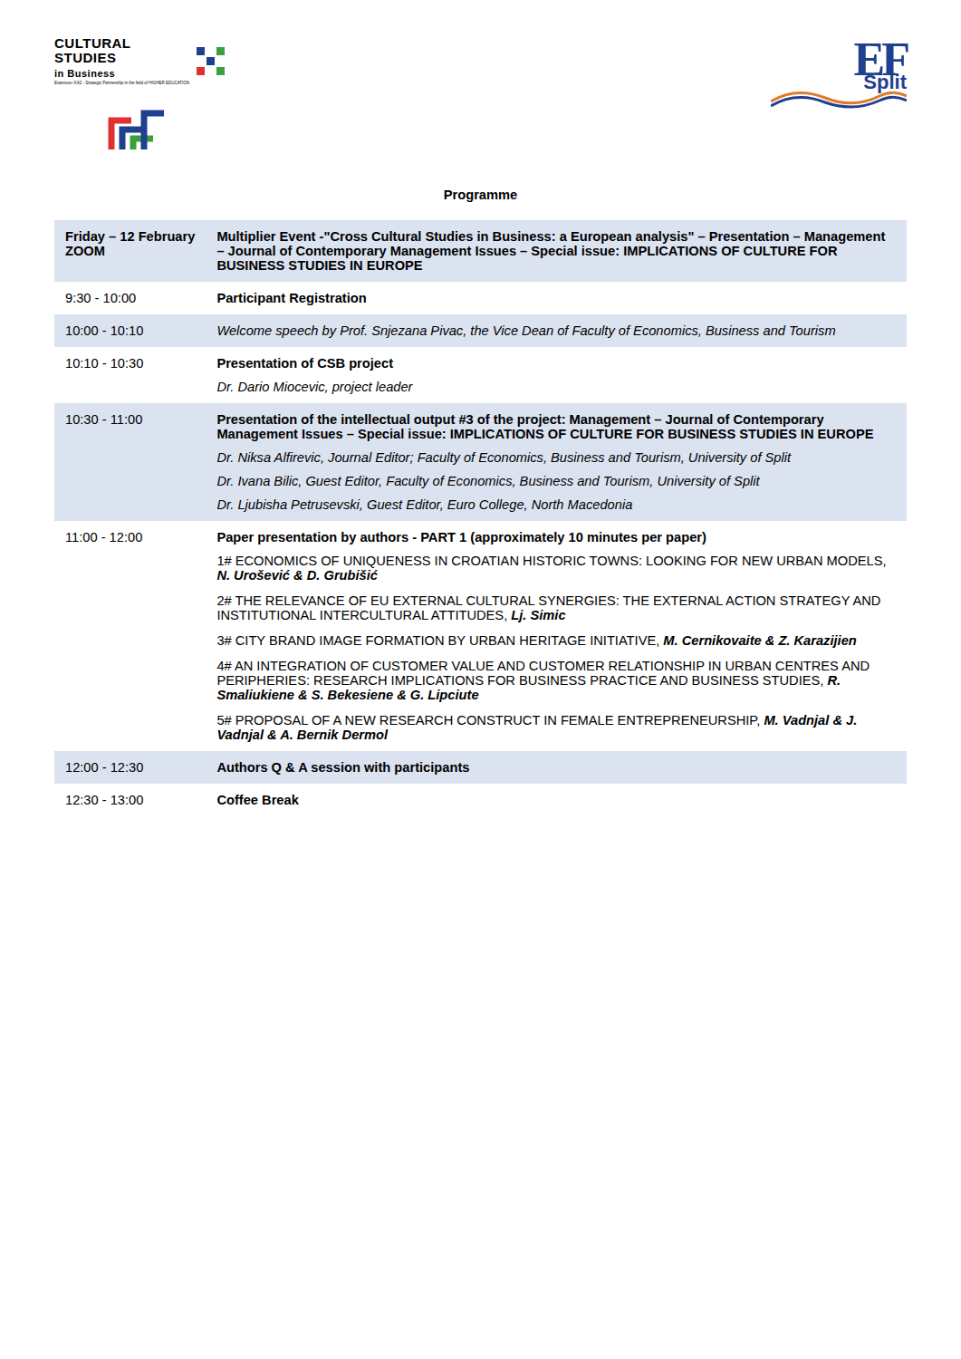CULTURAL
STUDIES
in Business
Erasmus+ KA2 - Strategic Partnership in the field of HIGHER EDUCATION
EF
Split
Programme
| Friday – 12 February ZOOM | Multiplier Event -"Cross Cultural Studies in Business: a European analysis" – Presentation – Management – Journal of Contemporary Management Issues – Special issue: IMPLICATIONS OF CULTURE FOR BUSINESS STUDIES IN EUROPE |
| 9:30 - 10:00 | Participant Registration |
| 10:00 - 10:10 | Welcome speech by Prof. Snjezana Pivac, the Vice Dean of Faculty of Economics, Business and Tourism |
| 10:10 - 10:30 | Presentation of CSB project Dr. Dario Miocevic, project leader |
| 10:30 - 11:00 | Presentation of the intellectual output #3 of the project: Management – Journal of Contemporary Management Issues – Special issue: IMPLICATIONS OF CULTURE FOR BUSINESS STUDIES IN EUROPE Dr. Niksa Alfirevic, Journal Editor; Faculty of Economics, Business and Tourism, University of Split Dr. Ivana Bilic, Guest Editor, Faculty of Economics, Business and Tourism, University of Split Dr. Ljubisha Petrusevski, Guest Editor, Euro College, North Macedonia |
| 11:00 - 12:00 | Paper presentation by authors - PART 1 (approximately 10 minutes per paper) 1# ECONOMICS OF UNIQUENESS IN CROATIAN HISTORIC TOWNS: LOOKING FOR NEW URBAN MODELS, N. Urošević & D. Grubišić 2# THE RELEVANCE OF EU EXTERNAL CULTURAL SYNERGIES: THE EXTERNAL ACTION STRATEGY AND INSTITUTIONAL INTERCULTURAL ATTITUDES, Lj. Simic 3# CITY BRAND IMAGE FORMATION BY URBAN HERITAGE INITIATIVE, M. Cernikovaite & Z. Karazijien 4# AN INTEGRATION OF CUSTOMER VALUE AND CUSTOMER RELATIONSHIP IN URBAN CENTRES AND PERIPHERIES: RESEARCH IMPLICATIONS FOR BUSINESS PRACTICE AND BUSINESS STUDIES, R. Smaliukiene & S. Bekesiene & G. Lipciute 5# PROPOSAL OF A NEW RESEARCH CONSTRUCT IN FEMALE ENTREPRENEURSHIP, M. Vadnjal & J. Vadnjal & A. Bernik Dermol |
| 12:00 - 12:30 | Authors Q & A session with participants |
| 12:30 - 13:00 | Coffee Break |